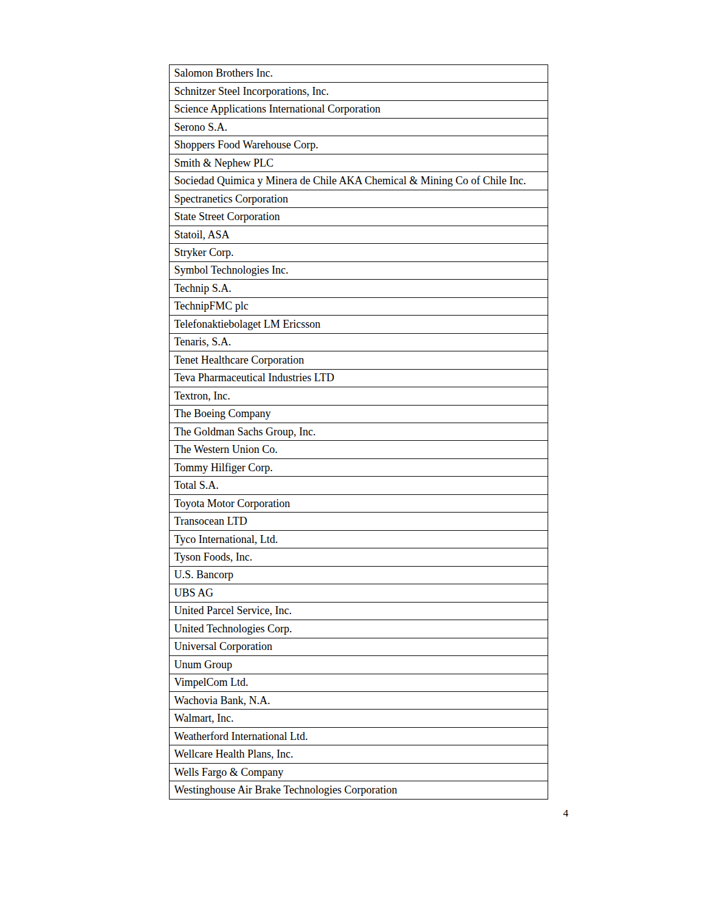| Salomon Brothers Inc. |
| Schnitzer Steel Incorporations, Inc. |
| Science Applications International Corporation |
| Serono S.A. |
| Shoppers Food Warehouse Corp. |
| Smith & Nephew PLC |
| Sociedad Quimica y Minera de Chile AKA Chemical & Mining Co of Chile Inc. |
| Spectranetics Corporation |
| State Street Corporation |
| Statoil, ASA |
| Stryker Corp. |
| Symbol Technologies Inc. |
| Technip S.A. |
| TechnipFMC plc |
| Telefonaktiebolaget LM Ericsson |
| Tenaris, S.A. |
| Tenet Healthcare Corporation |
| Teva Pharmaceutical Industries LTD |
| Textron, Inc. |
| The Boeing Company |
| The Goldman Sachs Group, Inc. |
| The Western Union Co. |
| Tommy Hilfiger Corp. |
| Total S.A. |
| Toyota Motor Corporation |
| Transocean LTD |
| Tyco International, Ltd. |
| Tyson Foods, Inc. |
| U.S. Bancorp |
| UBS AG |
| United Parcel Service, Inc. |
| United Technologies Corp. |
| Universal Corporation |
| Unum Group |
| VimpelCom Ltd. |
| Wachovia Bank, N.A. |
| Walmart, Inc. |
| Weatherford International Ltd. |
| Wellcare Health Plans, Inc. |
| Wells Fargo & Company |
| Westinghouse Air Brake Technologies Corporation |
4